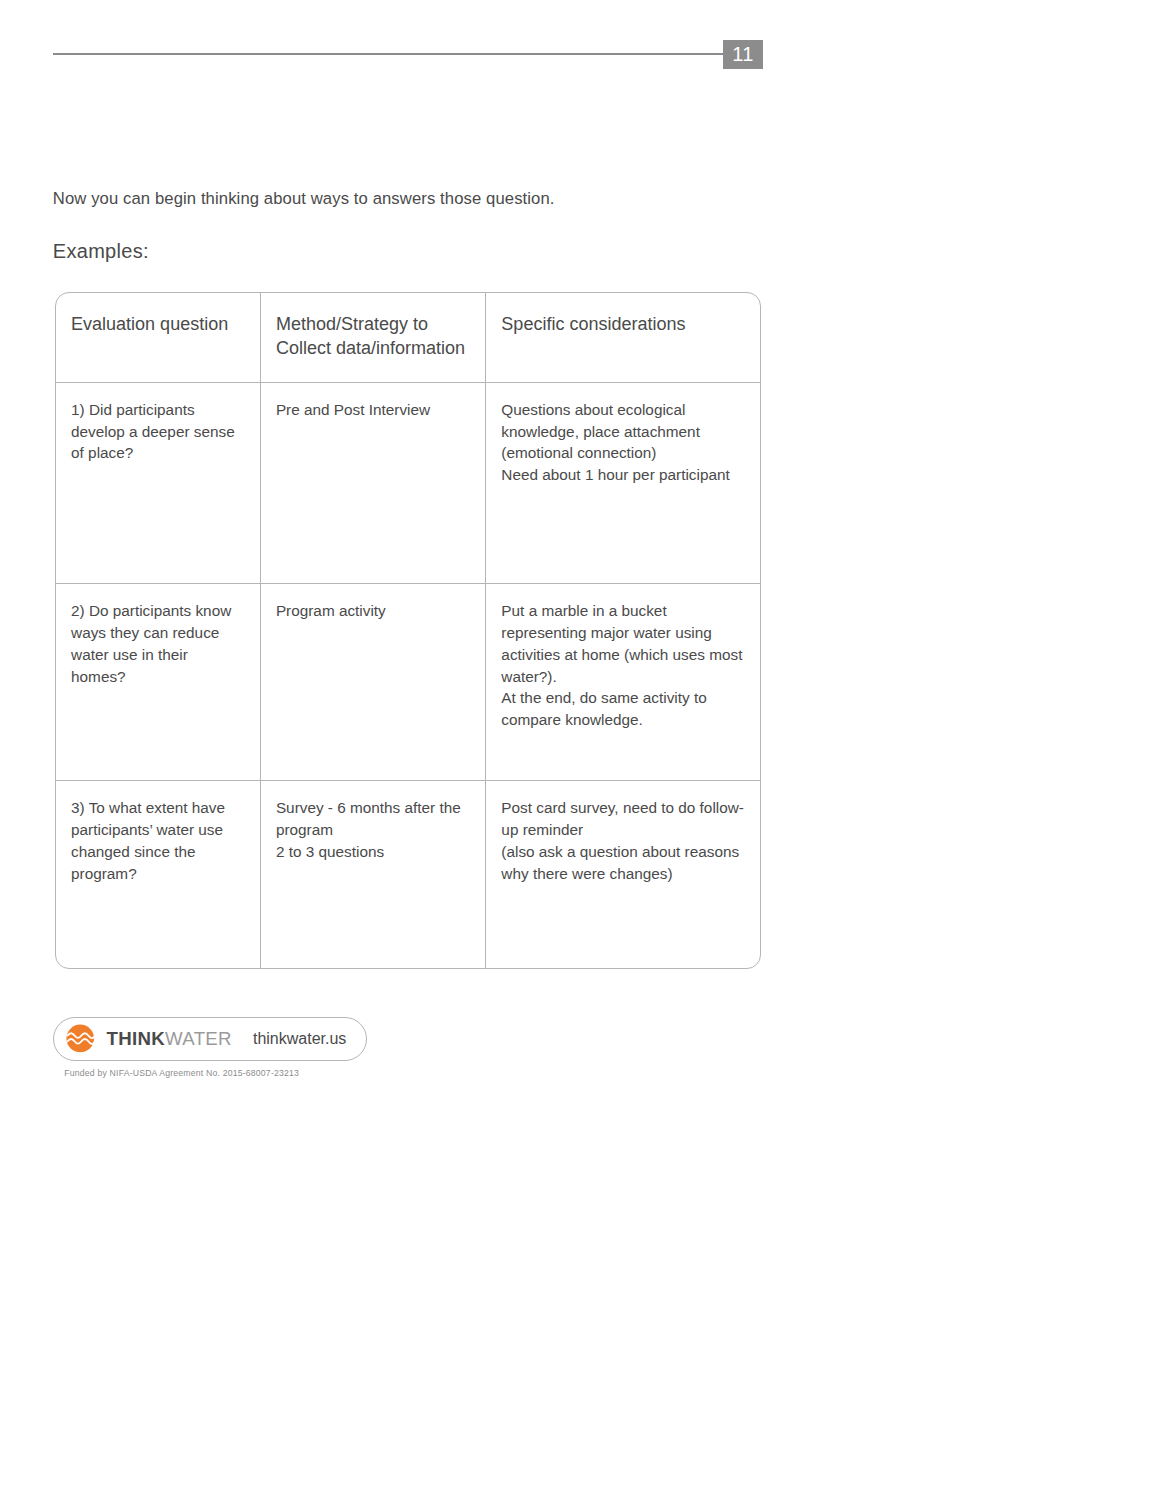11
Now you can begin thinking about ways to answers those question.
Examples:
| Evaluation question | Method/Strategy to Collect data/information | Specific considerations |
| --- | --- | --- |
| 1) Did participants develop a deeper sense of place? | Pre and Post Interview | Questions about ecological knowledge, place attachment (emotional connection) Need about 1 hour per participant |
| 2) Do participants know ways they can reduce water use in their homes? | Program activity | Put a marble in a bucket representing major water using activities at home (which uses most water?). At the end, do same activity to compare knowledge. |
| 3) To what extent have participants’ water use changed since the program? | Survey - 6 months after the program 2 to 3 questions | Post card survey, need to do follow-up reminder (also ask a question about reasons why there were changes) |
THINK WATER thinkwater.us
Funded by NIFA-USDA Agreement No. 2015-68007-23213